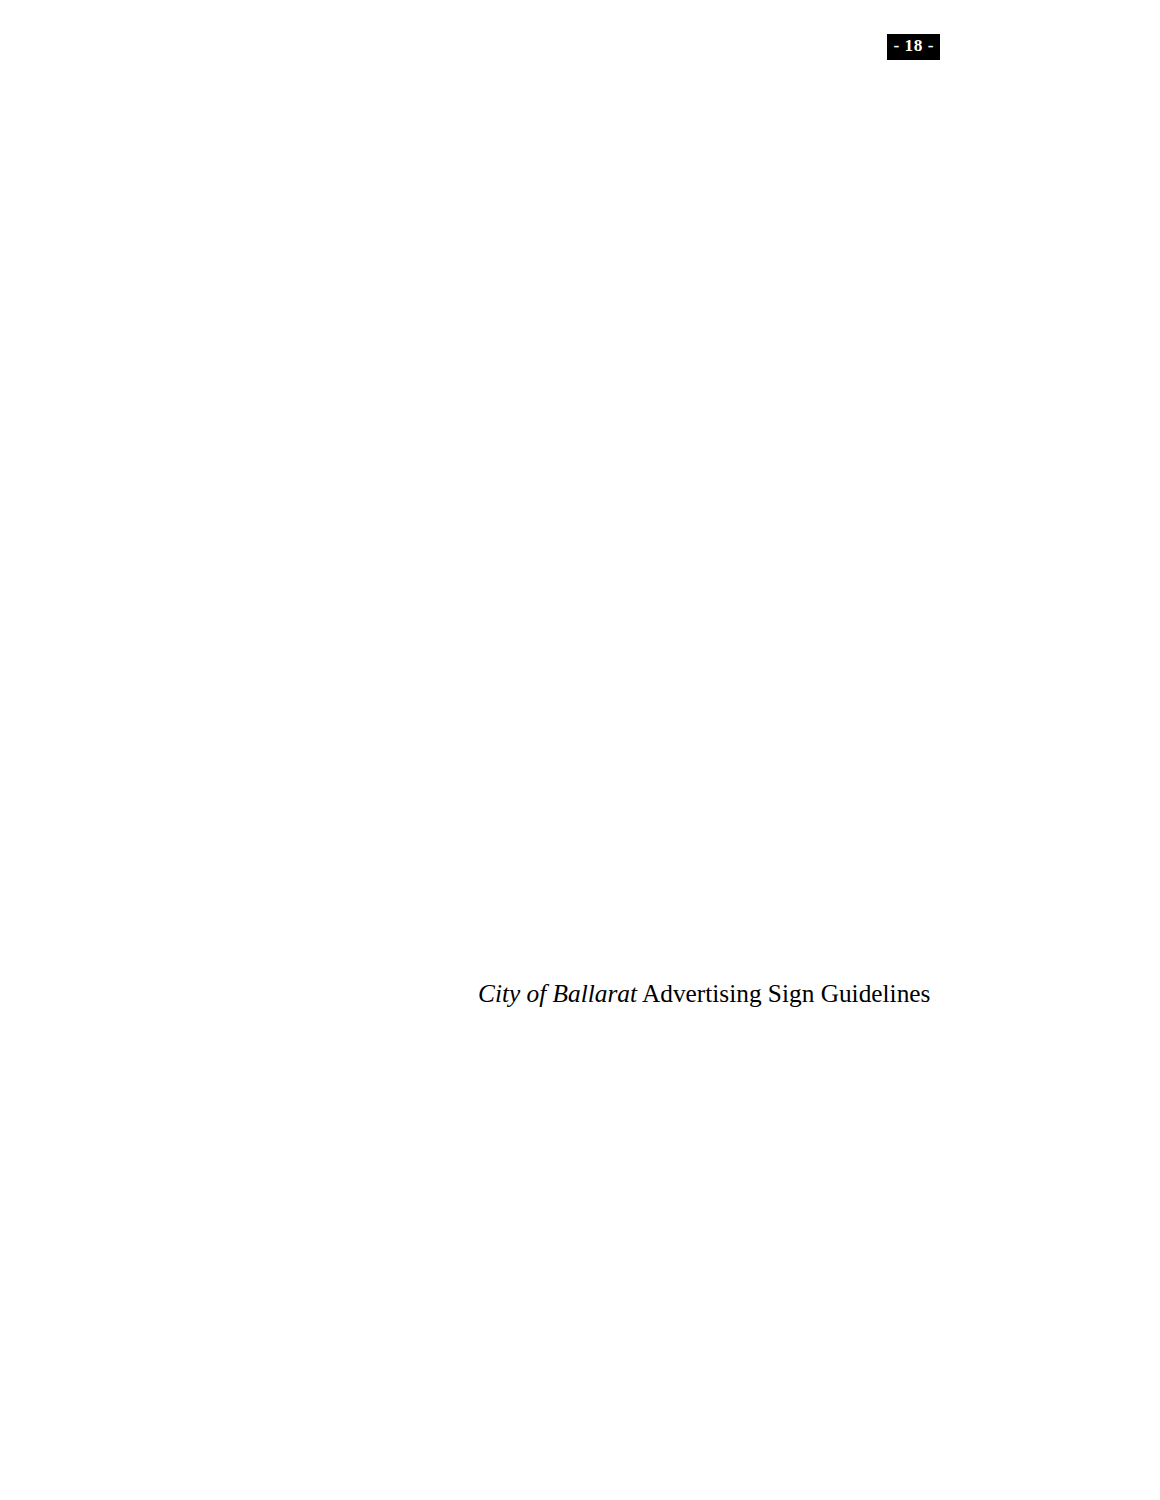- 18 -
City of Ballarat Advertising Sign Guidelines